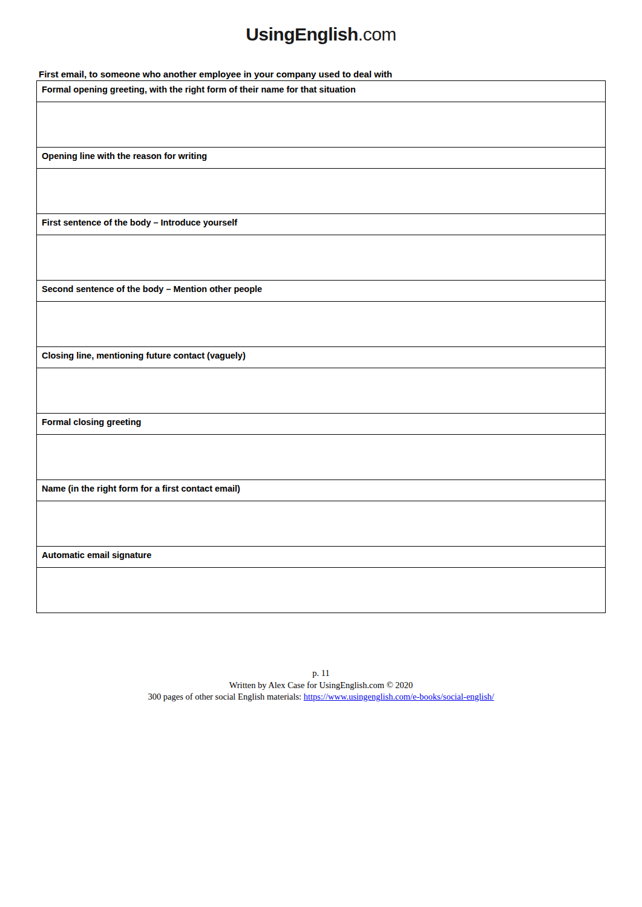Using English.com
First email, to someone who another employee in your company used to deal with
| Formal opening greeting, with the right form of their name for that situation |
| Opening line with the reason for writing |
| First sentence of the body – Introduce yourself |
| Second sentence of the body – Mention other people |
| Closing line, mentioning future contact (vaguely) |
| Formal closing greeting |
| Name (in the right form for a first contact email) |
| Automatic email signature |
p. 11
Written by Alex Case for UsingEnglish.com © 2020
300 pages of other social English materials: https://www.usingenglish.com/e-books/social-english/